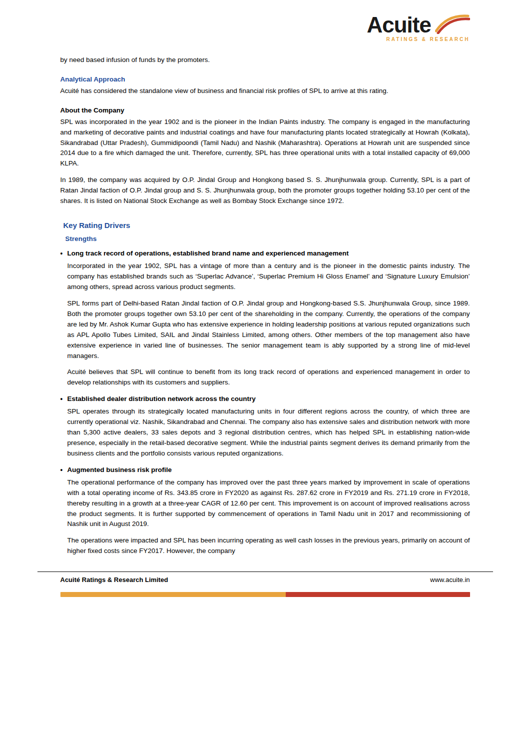Acuite
RATINGS & RESEARCH
by need based infusion of funds by the promoters.
Analytical Approach
Acuité has considered the standalone view of business and financial risk profiles of SPL to arrive at this rating.
About the Company
SPL was incorporated in the year 1902 and is the pioneer in the Indian Paints industry. The company is engaged in the manufacturing and marketing of decorative paints and industrial coatings and have four manufacturing plants located strategically at Howrah (Kolkata), Sikandrabad (Uttar Pradesh), Gummidipoondi (Tamil Nadu) and Nashik (Maharashtra). Operations at Howrah unit are suspended since 2014 due to a fire which damaged the unit. Therefore, currently, SPL has three operational units with a total installed capacity of 69,000 KLPA.
In 1989, the company was acquired by O.P. Jindal Group and Hongkong based S. S. Jhunjhunwala group. Currently, SPL is a part of Ratan Jindal faction of O.P. Jindal group and S. S. Jhunjhunwala group, both the promoter groups together holding 53.10 per cent of the shares. It is listed on National Stock Exchange as well as Bombay Stock Exchange since 1972.
Key Rating Drivers
Strengths
Long track record of operations, established brand name and experienced management
Incorporated in the year 1902, SPL has a vintage of more than a century and is the pioneer in the domestic paints industry. The company has established brands such as ‘Superlac Advance’, ‘Superlac Premium Hi Gloss Enamel’ and ‘Signature Luxury Emulsion’ among others, spread across various product segments.
SPL forms part of Delhi-based Ratan Jindal faction of O.P. Jindal group and Hongkong-based S.S. Jhunjhunwala Group, since 1989. Both the promoter groups together own 53.10 per cent of the shareholding in the company. Currently, the operations of the company are led by Mr. Ashok Kumar Gupta who has extensive experience in holding leadership positions at various reputed organizations such as APL Apollo Tubes Limited, SAIL and Jindal Stainless Limited, among others. Other members of the top management also have extensive experience in varied line of businesses. The senior management team is ably supported by a strong line of mid-level managers.
Acuité believes that SPL will continue to benefit from its long track record of operations and experienced management in order to develop relationships with its customers and suppliers.
Established dealer distribution network across the country
SPL operates through its strategically located manufacturing units in four different regions across the country, of which three are currently operational viz. Nashik, Sikandrabad and Chennai. The company also has extensive sales and distribution network with more than 5,300 active dealers, 33 sales depots and 3 regional distribution centres, which has helped SPL in establishing nation-wide presence, especially in the retail-based decorative segment. While the industrial paints segment derives its demand primarily from the business clients and the portfolio consists various reputed organizations.
Augmented business risk profile
The operational performance of the company has improved over the past three years marked by improvement in scale of operations with a total operating income of Rs. 343.85 crore in FY2020 as against Rs. 287.62 crore in FY2019 and Rs. 271.19 crore in FY2018, thereby resulting in a growth at a three-year CAGR of 12.60 per cent. This improvement is on account of improved realisations across the product segments. It is further supported by commencement of operations in Tamil Nadu unit in 2017 and recommissioning of Nashik unit in August 2019.
The operations were impacted and SPL has been incurring operating as well cash losses in the previous years, primarily on account of higher fixed costs since FY2017. However, the company
Acuité Ratings & Research Limited
www.acuite.in